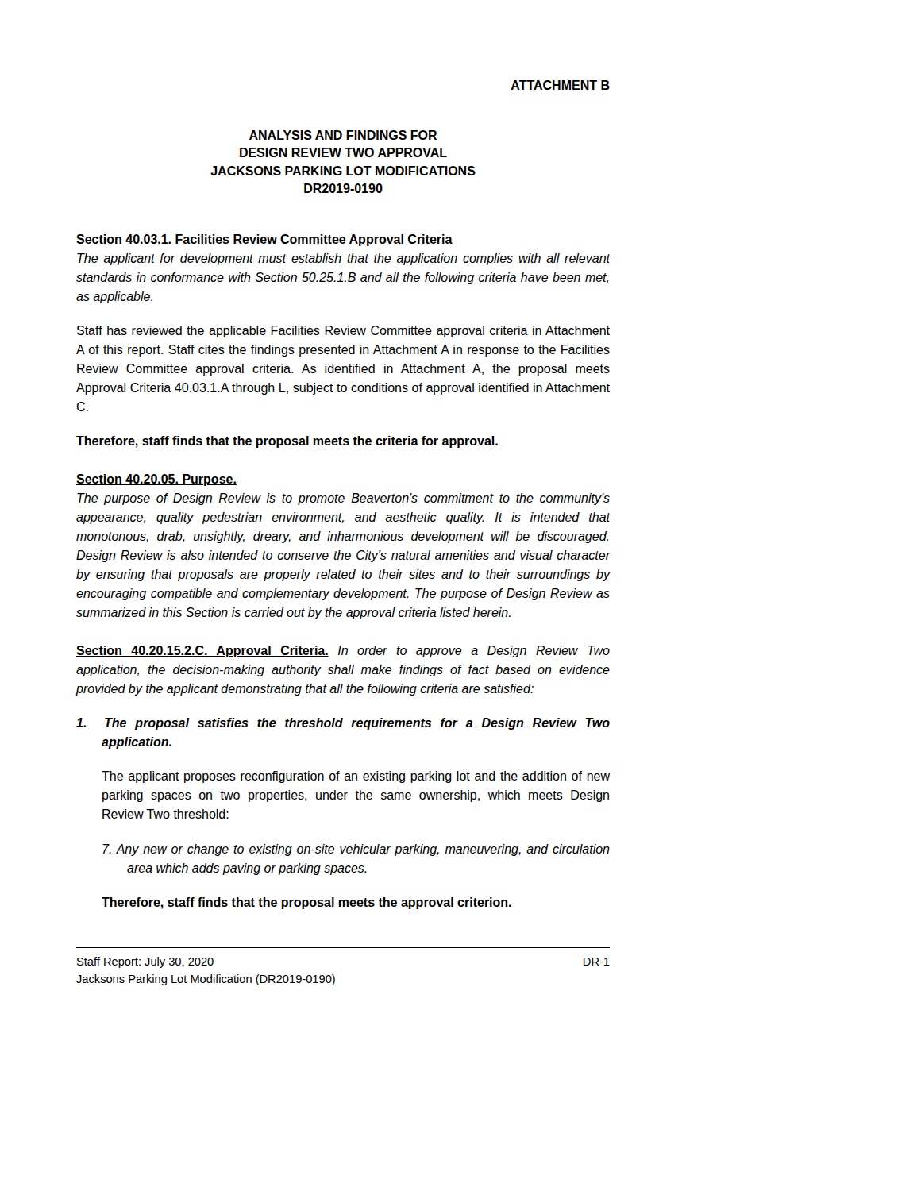ATTACHMENT B
ANALYSIS AND FINDINGS FOR
DESIGN REVIEW TWO APPROVAL
JACKSONS PARKING LOT MODIFICATIONS
DR2019-0190
Section 40.03.1. Facilities Review Committee Approval Criteria
The applicant for development must establish that the application complies with all relevant standards in conformance with Section 50.25.1.B and all the following criteria have been met, as applicable.
Staff has reviewed the applicable Facilities Review Committee approval criteria in Attachment A of this report. Staff cites the findings presented in Attachment A in response to the Facilities Review Committee approval criteria. As identified in Attachment A, the proposal meets Approval Criteria 40.03.1.A through L, subject to conditions of approval identified in Attachment C.
Therefore, staff finds that the proposal meets the criteria for approval.
Section 40.20.05. Purpose.
The purpose of Design Review is to promote Beaverton's commitment to the community's appearance, quality pedestrian environment, and aesthetic quality. It is intended that monotonous, drab, unsightly, dreary, and inharmonious development will be discouraged. Design Review is also intended to conserve the City's natural amenities and visual character by ensuring that proposals are properly related to their sites and to their surroundings by encouraging compatible and complementary development. The purpose of Design Review as summarized in this Section is carried out by the approval criteria listed herein.
Section 40.20.15.2.C. Approval Criteria. In order to approve a Design Review Two application, the decision-making authority shall make findings of fact based on evidence provided by the applicant demonstrating that all the following criteria are satisfied:
1. The proposal satisfies the threshold requirements for a Design Review Two application.
The applicant proposes reconfiguration of an existing parking lot and the addition of new parking spaces on two properties, under the same ownership, which meets Design Review Two threshold:
7. Any new or change to existing on-site vehicular parking, maneuvering, and circulation area which adds paving or parking spaces.
Therefore, staff finds that the proposal meets the approval criterion.
Staff Report: July 30, 2020
Jacksons Parking Lot Modification (DR2019-0190)
DR-1